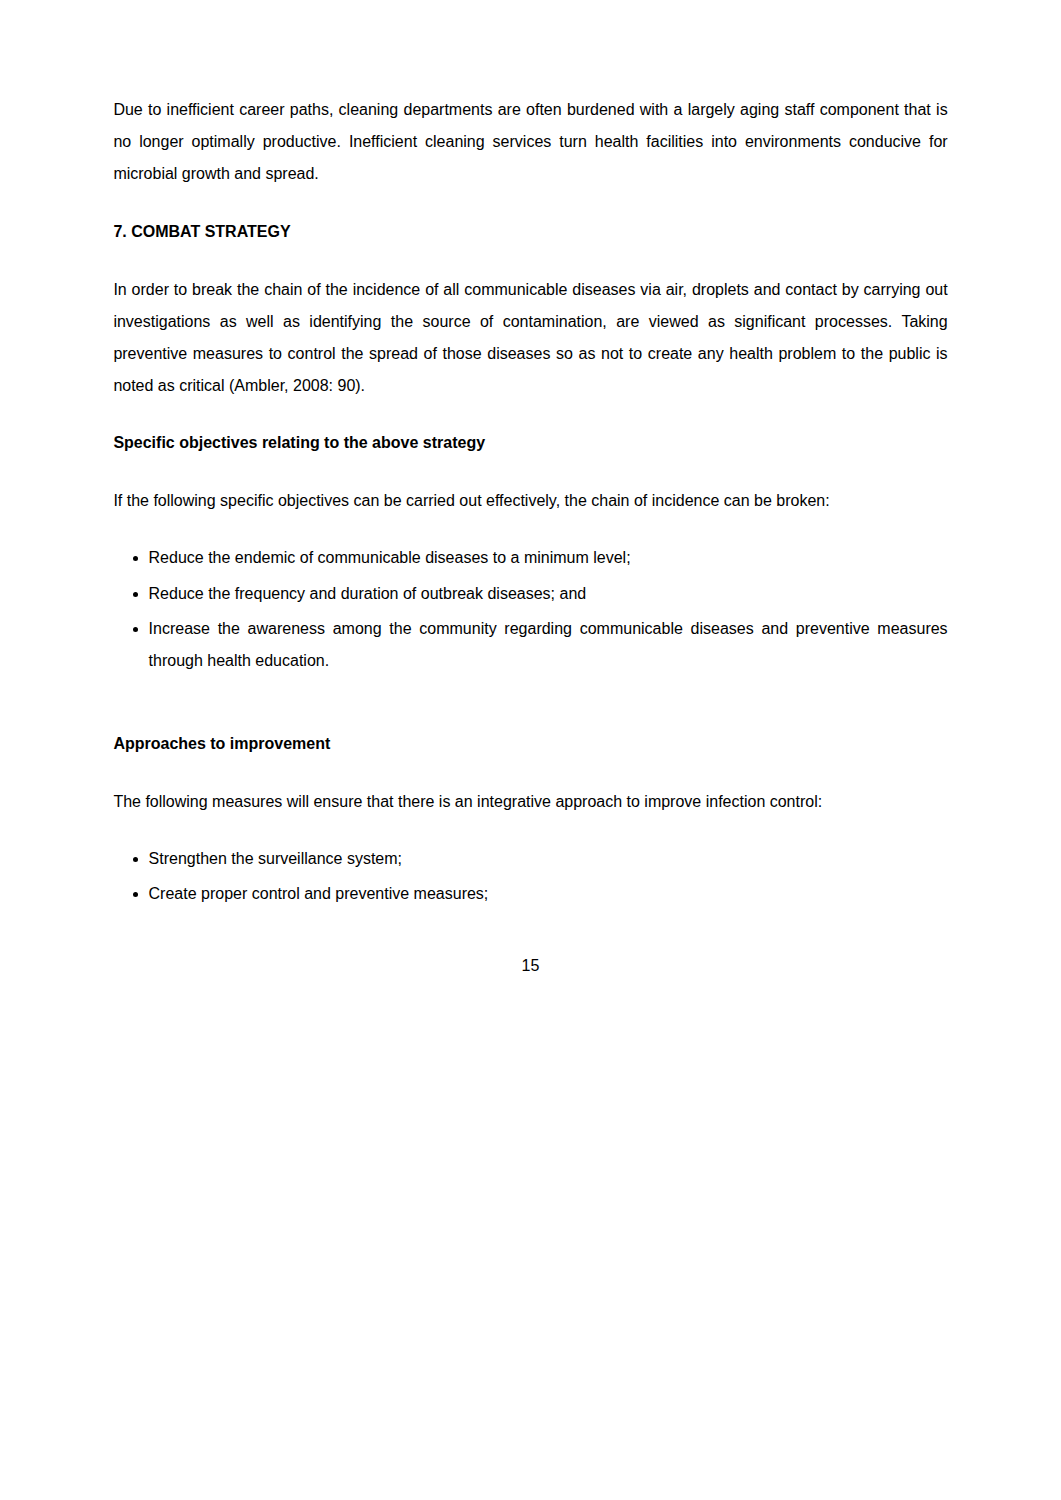Due to inefficient career paths, cleaning departments are often burdened with a largely aging staff component that is no longer optimally productive. Inefficient cleaning services turn health facilities into environments conducive for microbial growth and spread.
7. COMBAT STRATEGY
In order to break the chain of the incidence of all communicable diseases via air, droplets and contact by carrying out investigations as well as identifying the source of contamination, are viewed as significant processes. Taking preventive measures to control the spread of those diseases so as not to create any health problem to the public is noted as critical (Ambler, 2008: 90).
Specific objectives relating to the above strategy
If the following specific objectives can be carried out effectively, the chain of incidence can be broken:
Reduce the endemic of communicable diseases to a minimum level;
Reduce the frequency and duration of outbreak diseases; and
Increase the awareness among the community regarding communicable diseases and preventive measures through health education.
Approaches to improvement
The following measures will ensure that there is an integrative approach to improve infection control:
Strengthen the surveillance system;
Create proper control and preventive measures;
15